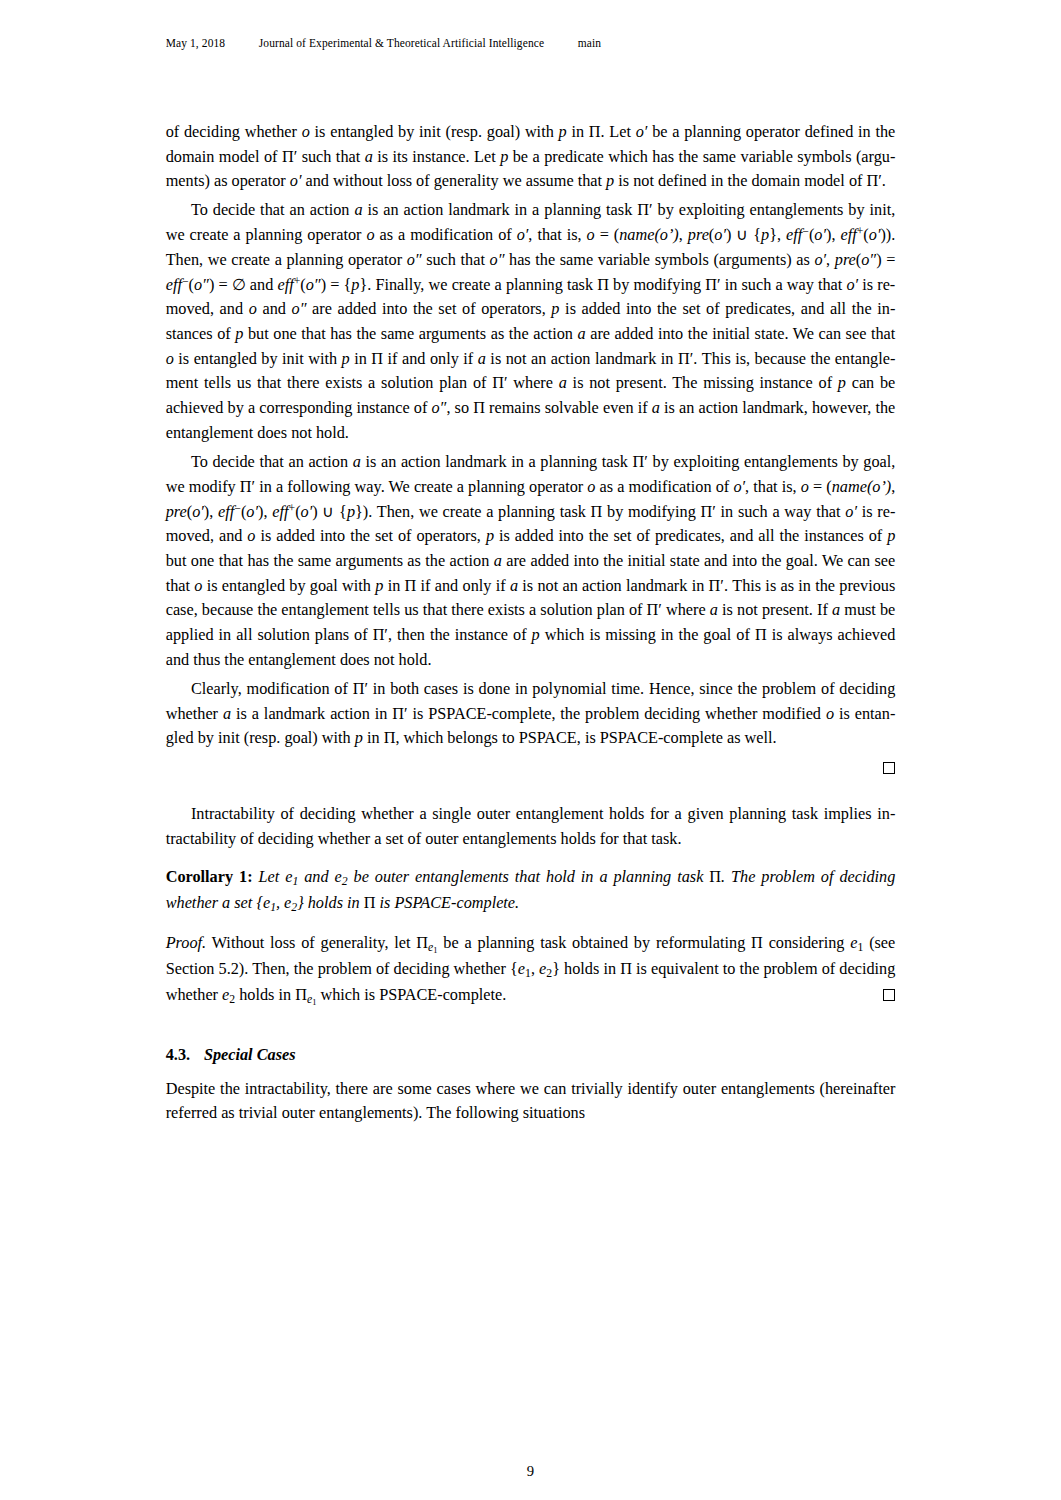May 1, 2018 Journal of Experimental & Theoretical Artificial Intelligence main
of deciding whether o is entangled by init (resp. goal) with p in Π. Let o′ be a planning operator defined in the domain model of Π′ such that a is its instance. Let p be a predicate which has the same variable symbols (arguments) as operator o′ and without loss of generality we assume that p is not defined in the domain model of Π′.
To decide that an action a is an action landmark in a planning task Π′ by exploiting entanglements by init, we create a planning operator o as a modification of o′, that is, o = (name(o’), pre(o′) ∪ {p}, eff−(o′), eff+(o′)). Then, we create a planning operator o″ such that o″ has the same variable symbols (arguments) as o′, pre(o″) = eff−(o″) = ∅ and eff+(o″) = {p}. Finally, we create a planning task Π by modifying Π′ in such a way that o′ is removed, and o and o″ are added into the set of operators, p is added into the set of predicates, and all the instances of p but one that has the same arguments as the action a are added into the initial state. We can see that o is entangled by init with p in Π if and only if a is not an action landmark in Π′. This is, because the entanglement tells us that there exists a solution plan of Π′ where a is not present. The missing instance of p can be achieved by a corresponding instance of o″, so Π remains solvable even if a is an action landmark, however, the entanglement does not hold.
To decide that an action a is an action landmark in a planning task Π′ by exploiting entanglements by goal, we modify Π′ in a following way. We create a planning operator o as a modification of o′, that is, o = (name(o’), pre(o′), eff−(o′), eff+(o′) ∪ {p}). Then, we create a planning task Π by modifying Π′ in such a way that o′ is removed, and o is added into the set of operators, p is added into the set of predicates, and all the instances of p but one that has the same arguments as the action a are added into the initial state and into the goal. We can see that o is entangled by goal with p in Π if and only if a is not an action landmark in Π′. This is as in the previous case, because the entanglement tells us that there exists a solution plan of Π′ where a is not present. If a must be applied in all solution plans of Π′, then the instance of p which is missing in the goal of Π is always achieved and thus the entanglement does not hold.
Clearly, modification of Π′ in both cases is done in polynomial time. Hence, since the problem of deciding whether a is a landmark action in Π′ is PSPACE-complete, the problem deciding whether modified o is entangled by init (resp. goal) with p in Π, which belongs to PSPACE, is PSPACE-complete as well.
Intractability of deciding whether a single outer entanglement holds for a given planning task implies intractability of deciding whether a set of outer entanglements holds for that task.
Corollary 1: Let e 1 and e 2 be outer entanglements that hold in a planning task Π. The problem of deciding whether a set {e 1, e 2} holds in Π is PSPACE-complete.
Proof. Without loss of generality, let Πe 1 be a planning task obtained by reformulating Π considering e 1 (see Section 5.2). Then, the problem of deciding whether {e 1, e 2} holds in Π is equivalent to the problem of deciding whether e 2 holds in Πe 1 which is PSPACE-complete.
4.3. Special Cases
Despite the intractability, there are some cases where we can trivially identify outer entanglements (hereinafter referred as trivial outer entanglements). The following situations
9